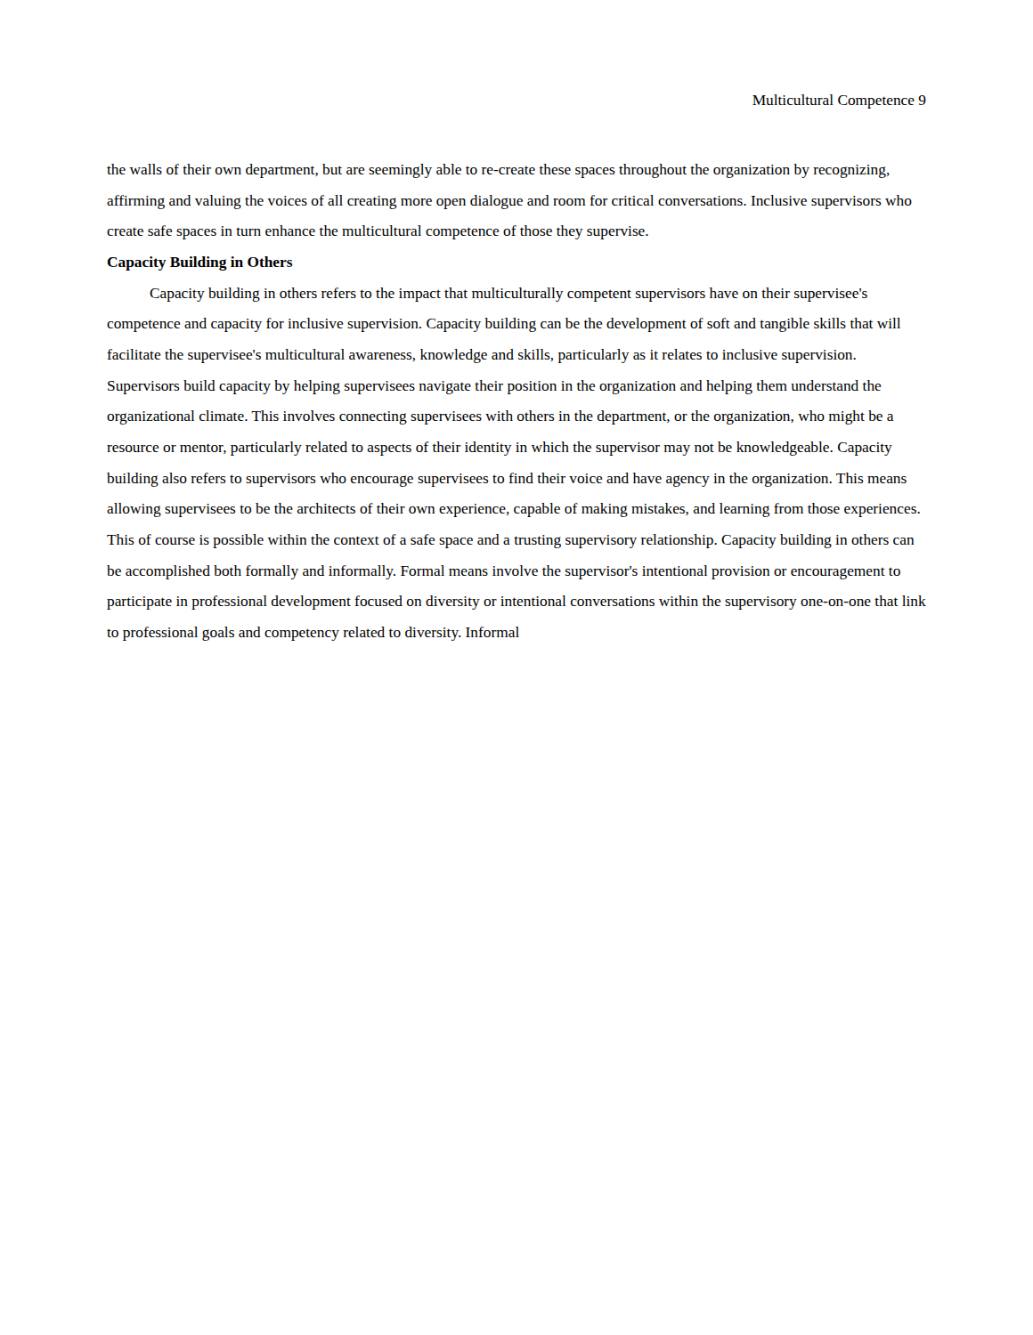Multicultural Competence 9
the walls of their own department, but are seemingly able to re-create these spaces throughout the organization by recognizing, affirming and valuing the voices of all creating more open dialogue and room for critical conversations. Inclusive supervisors who create safe spaces in turn enhance the multicultural competence of those they supervise.
Capacity Building in Others
Capacity building in others refers to the impact that multiculturally competent supervisors have on their supervisee's competence and capacity for inclusive supervision. Capacity building can be the development of soft and tangible skills that will facilitate the supervisee's multicultural awareness, knowledge and skills, particularly as it relates to inclusive supervision. Supervisors build capacity by helping supervisees navigate their position in the organization and helping them understand the organizational climate. This involves connecting supervisees with others in the department, or the organization, who might be a resource or mentor, particularly related to aspects of their identity in which the supervisor may not be knowledgeable. Capacity building also refers to supervisors who encourage supervisees to find their voice and have agency in the organization. This means allowing supervisees to be the architects of their own experience, capable of making mistakes, and learning from those experiences. This of course is possible within the context of a safe space and a trusting supervisory relationship. Capacity building in others can be accomplished both formally and informally. Formal means involve the supervisor's intentional provision or encouragement to participate in professional development focused on diversity or intentional conversations within the supervisory one-on-one that link to professional goals and competency related to diversity. Informal